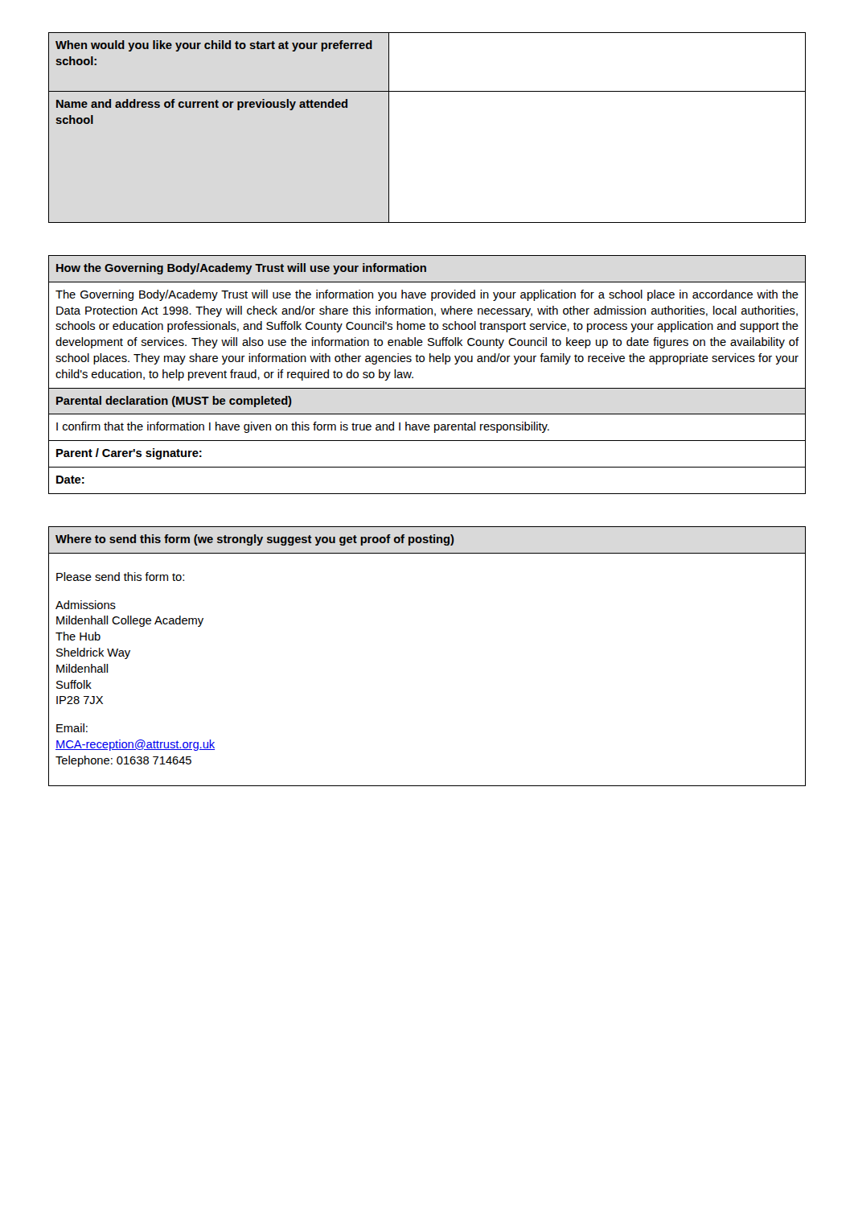| When would you like your child to start at your preferred school: | |
| Name and address of current or previously attended school | |
| How the Governing Body/Academy Trust will use your information |
| The Governing Body/Academy Trust will use the information you have provided in your application for a school place in accordance with the Data Protection Act 1998. They will check and/or share this information, where necessary, with other admission authorities, local authorities, schools or education professionals, and Suffolk County Council's home to school transport service, to process your application and support the development of services. They will also use the information to enable Suffolk County Council to keep up to date figures on the availability of school places. They may share your information with other agencies to help you and/or your family to receive the appropriate services for your child's education, to help prevent fraud, or if required to do so by law. |
| Parental declaration (MUST be completed) |
| I confirm that the information I have given on this form is true and I have parental responsibility. |
| Parent / Carer's signature: |
| Date: |
| Where to send this form (we strongly suggest you get proof of posting) |
| Please send this form to: Admissions Mildenhall College Academy The Hub Sheldrick Way Mildenhall Suffolk IP28 7JX Email: MCA-reception@attrust.org.uk Telephone: 01638 714645 |